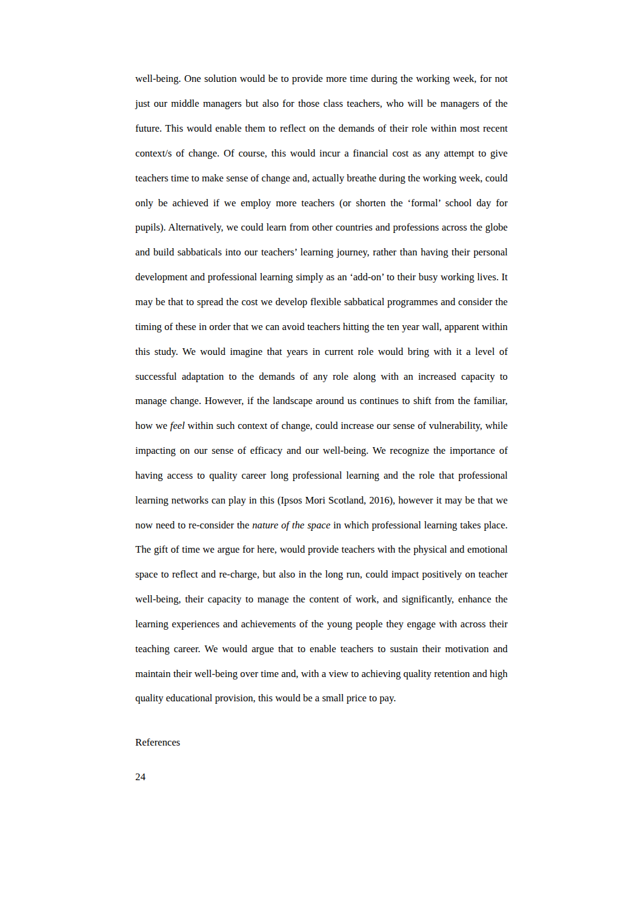well-being. One solution would be to provide more time during the working week, for not just our middle managers but also for those class teachers, who will be managers of the future. This would enable them to reflect on the demands of their role within most recent context/s of change. Of course, this would incur a financial cost as any attempt to give teachers time to make sense of change and, actually breathe during the working week, could only be achieved if we employ more teachers (or shorten the ‘formal’ school day for pupils). Alternatively, we could learn from other countries and professions across the globe and build sabbaticals into our teachers’ learning journey, rather than having their personal development and professional learning simply as an ‘add-on’ to their busy working lives. It may be that to spread the cost we develop flexible sabbatical programmes and consider the timing of these in order that we can avoid teachers hitting the ten year wall, apparent within this study. We would imagine that years in current role would bring with it a level of successful adaptation to the demands of any role along with an increased capacity to manage change. However, if the landscape around us continues to shift from the familiar, how we feel within such context of change, could increase our sense of vulnerability, while impacting on our sense of efficacy and our well-being. We recognize the importance of having access to quality career long professional learning and the role that professional learning networks can play in this (Ipsos Mori Scotland, 2016), however it may be that we now need to re-consider the nature of the space in which professional learning takes place. The gift of time we argue for here, would provide teachers with the physical and emotional space to reflect and re-charge, but also in the long run, could impact positively on teacher well-being, their capacity to manage the content of work, and significantly, enhance the learning experiences and achievements of the young people they engage with across their teaching career. We would argue that to enable teachers to sustain their motivation and maintain their well-being over time and, with a view to achieving quality retention and high quality educational provision, this would be a small price to pay.
References
24